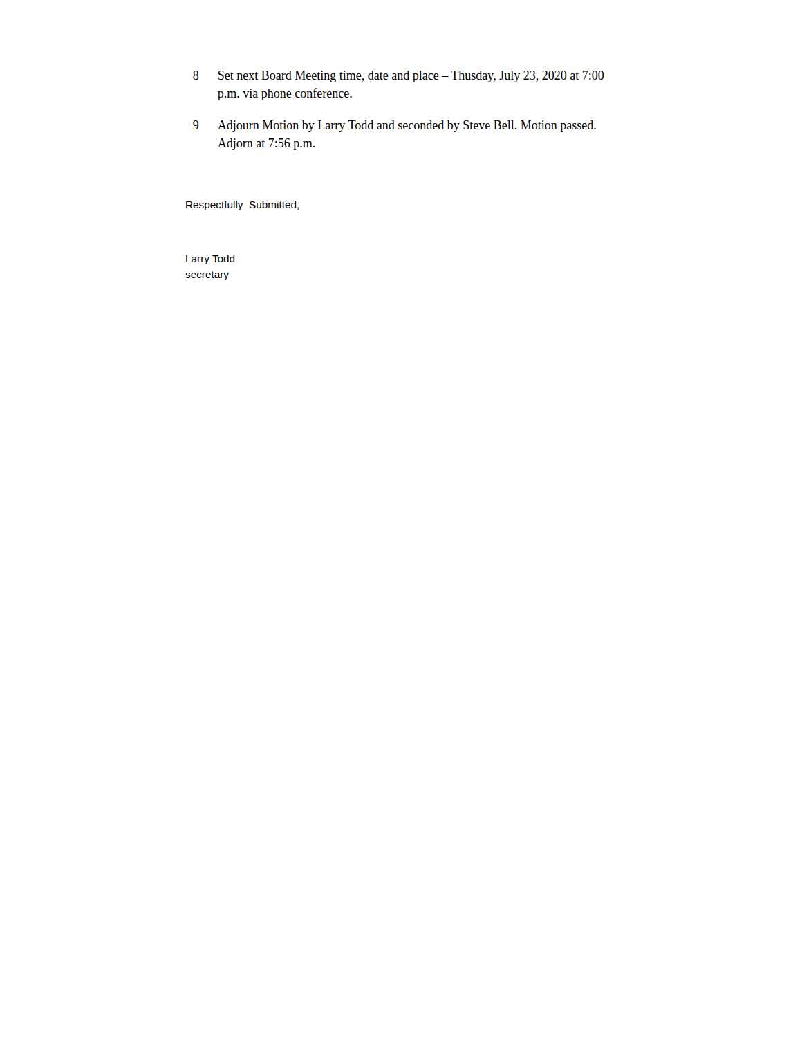8 Set next Board Meeting time, date and place – Thusday, July 23, 2020 at 7:00 p.m. via phone conference.
9 Adjourn Motion by Larry Todd and seconded by Steve Bell. Motion passed. Adjorn at 7:56 p.m.
Respectfully Submitted,
Larry Todd
secretary